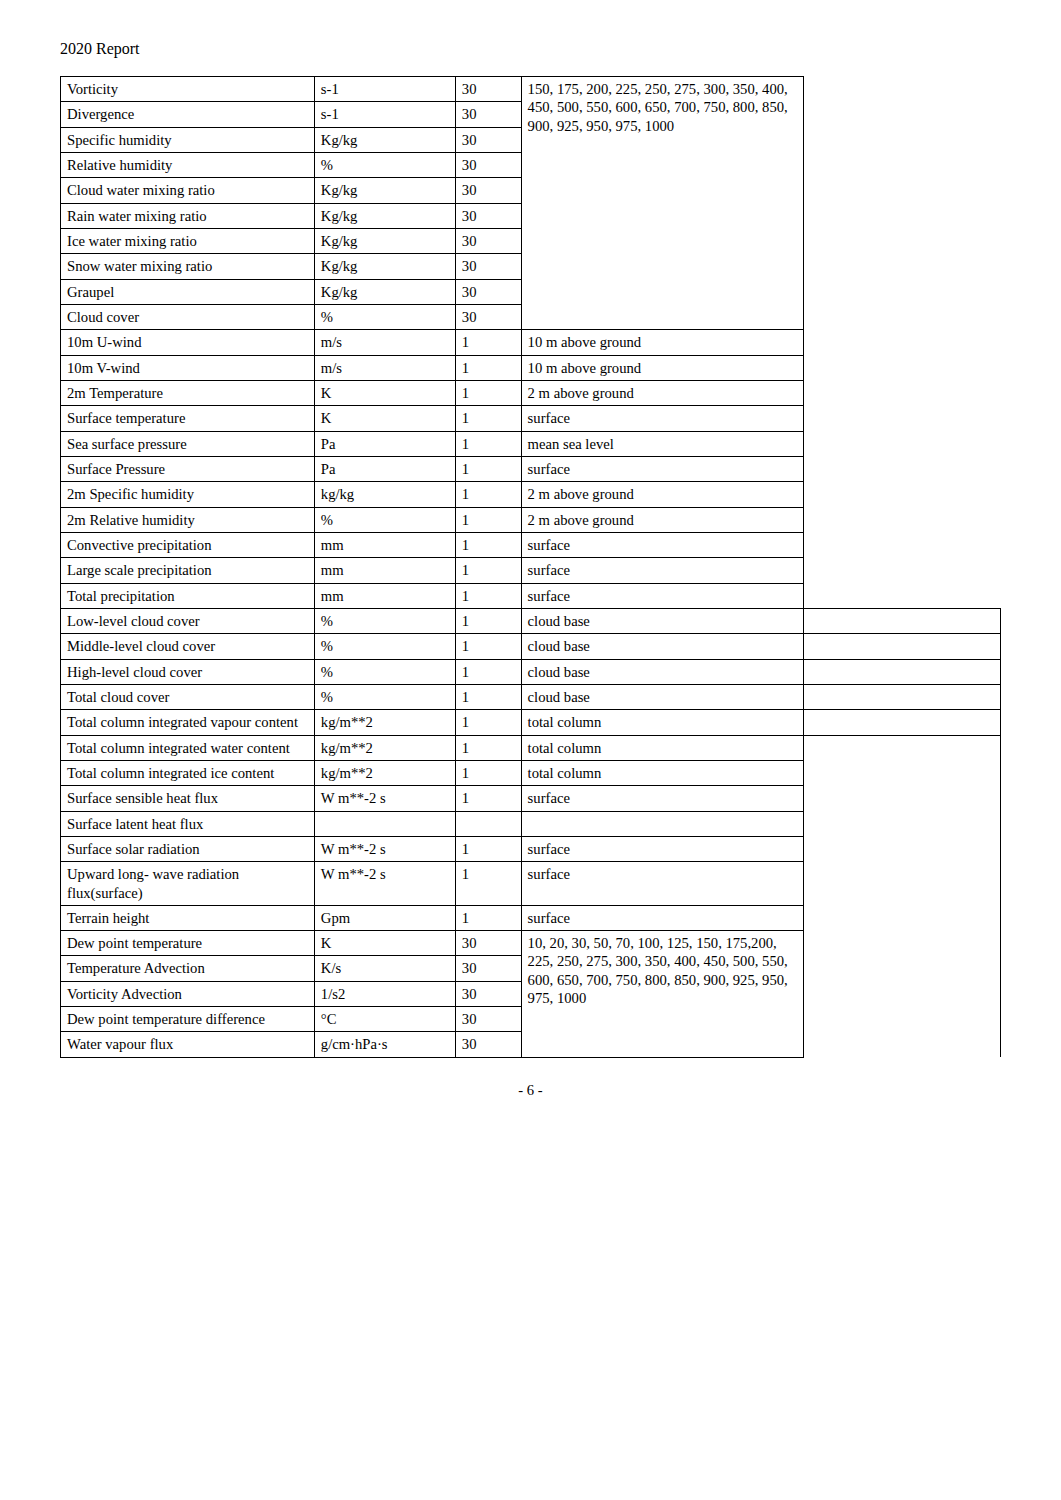2020 Report
| Vorticity | s-1 | 30 | 150, 175, 200, 225, 250, 275, 300, 350, 400, 450, 500, 550, 600, 650, 700, 750, 800, 850, 900, 925, 950, 975, 1000 | |
| Divergence | s-1 | 30 |
| Specific humidity | Kg/kg | 30 |
| Relative humidity | % | 30 |
| Cloud water mixing ratio | Kg/kg | 30 |
| Rain water mixing ratio | Kg/kg | 30 |
| Ice water mixing ratio | Kg/kg | 30 |
| Snow water mixing ratio | Kg/kg | 30 |
| Graupel | Kg/kg | 30 |
| Cloud cover | % | 30 |
| 10m U-wind | m/s | 1 | 10 m above ground |
| 10m V-wind | m/s | 1 | 10 m above ground |
| 2m Temperature | K | 1 | 2 m above ground |
| Surface temperature | K | 1 | surface |
| Sea surface pressure | Pa | 1 | mean sea level |
| Surface Pressure | Pa | 1 | surface |
| 2m Specific humidity | kg/kg | 1 | 2 m above ground |
| 2m Relative humidity | % | 1 | 2 m above ground |
| Convective precipitation | mm | 1 | surface |
| Large scale precipitation | mm | 1 | surface | |
| Total precipitation | mm | 1 | surface | |
| Low-level cloud cover | % | 1 | cloud base | |
| Middle-level cloud cover | % | 1 | cloud base | |
| High-level cloud cover | % | 1 | cloud base | |
| Total cloud cover | % | 1 | cloud base | |
| Total column integrated vapour content | kg/m**2 | 1 | total column | |
| Total column integrated water content | kg/m**2 | 1 | total column | |
| Total column integrated ice content | kg/m**2 | 1 | total column |
| Surface sensible heat flux | W m**-2 s | 1 | surface |
| Surface latent heat flux | | | |
| Surface solar radiation | W m**-2 s | 1 | surface |
| Upward long- wave radiation flux(surface) | W m**-2 s | 1 | surface |
| Terrain height | Gpm | 1 | surface |
| Dew point temperature | K | 30 | 10, 20, 30, 50, 70, 100, 125, 150, 175,200, 225, 250, 275, 300, 350, 400, 450, 500, 550, 600, 650, 700, 750, 800, 850, 900, 925, 950, 975, 1000 | |
| Temperature Advection | K/s | 30 |
| Vorticity Advection | 1/s2 | 30 |
| Dew point temperature difference | °C | 30 |
| Water vapour flux | g/cm·hPa·s | 30 |
- 6 -